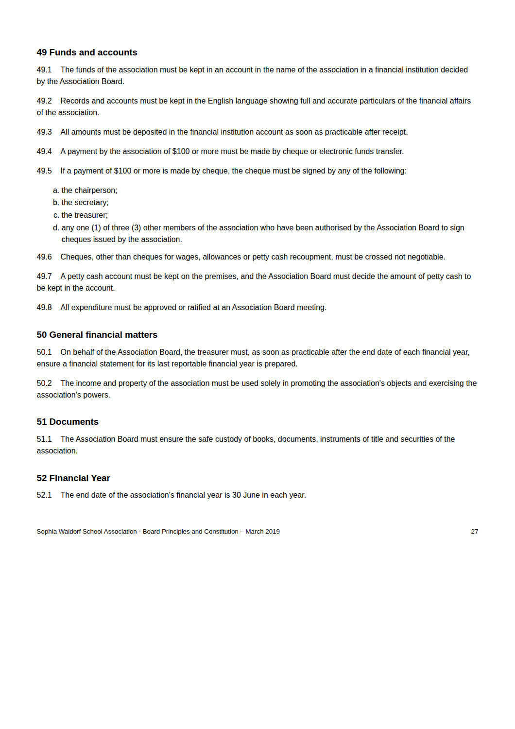49 Funds and accounts
49.1 The funds of the association must be kept in an account in the name of the association in a financial institution decided by the Association Board.
49.2 Records and accounts must be kept in the English language showing full and accurate particulars of the financial affairs of the association.
49.3 All amounts must be deposited in the financial institution account as soon as practicable after receipt.
49.4 A payment by the association of $100 or more must be made by cheque or electronic funds transfer.
49.5 If a payment of $100 or more is made by cheque, the cheque must be signed by any of the following:
the chairperson;
the secretary;
the treasurer;
any one (1) of three (3) other members of the association who have been authorised by the Association Board to sign cheques issued by the association.
49.6 Cheques, other than cheques for wages, allowances or petty cash recoupment, must be crossed not negotiable.
49.7 A petty cash account must be kept on the premises, and the Association Board must decide the amount of petty cash to be kept in the account.
49.8 All expenditure must be approved or ratified at an Association Board meeting.
50 General financial matters
50.1 On behalf of the Association Board, the treasurer must, as soon as practicable after the end date of each financial year, ensure a financial statement for its last reportable financial year is prepared.
50.2 The income and property of the association must be used solely in promoting the association's objects and exercising the association's powers.
51 Documents
51.1 The Association Board must ensure the safe custody of books, documents, instruments of title and securities of the association.
52 Financial Year
52.1 The end date of the association's financial year is 30 June in each year.
Sophia Waldorf School Association - Board Principles and Constitution – March 2019 27